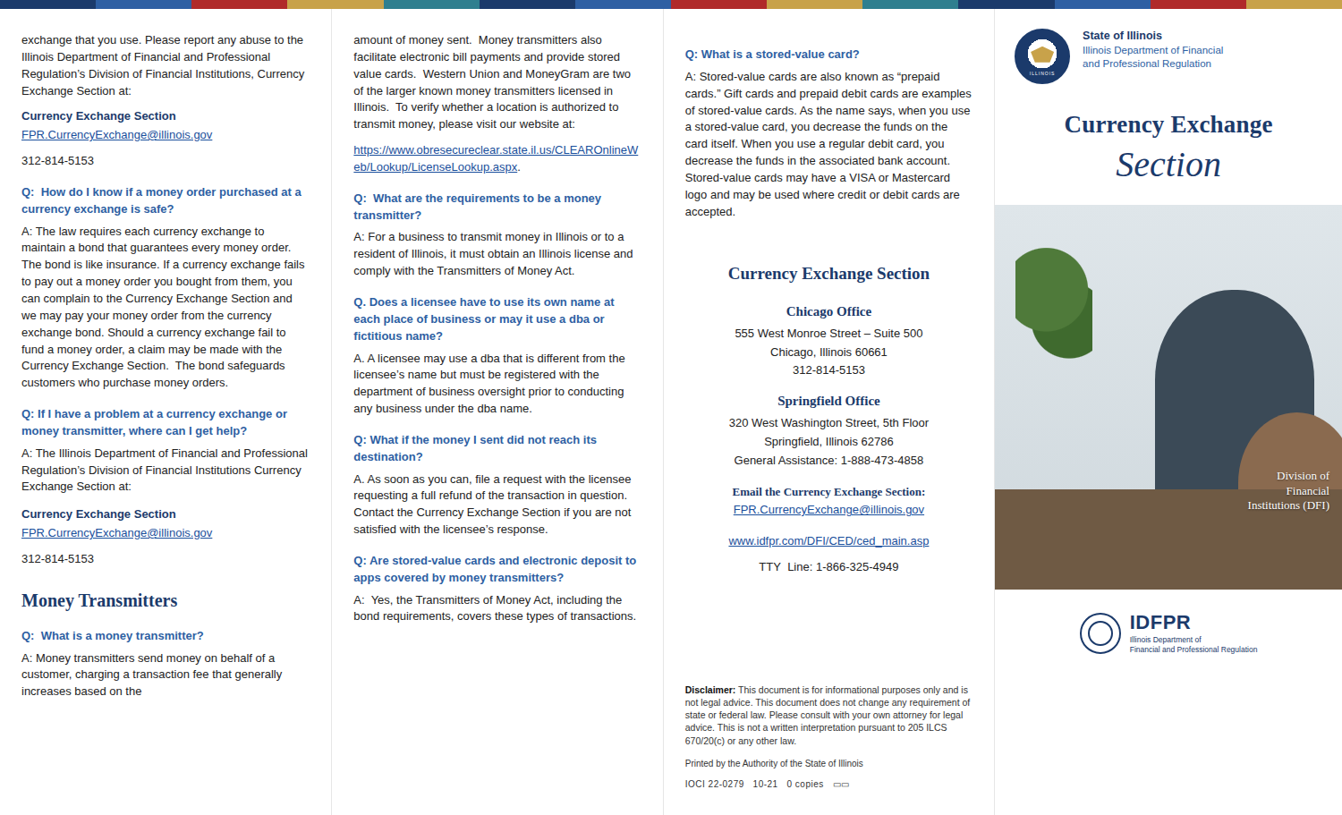exchange that you use. Please report any abuse to the Illinois Department of Financial and Professional Regulation’s Division of Financial Institutions, Currency Exchange Section at:
Currency Exchange Section
FPR.CurrencyExchange@illinois.gov
312-814-5153
Q: How do I know if a money order purchased at a currency exchange is safe?
A: The law requires each currency exchange to maintain a bond that guarantees every money order. The bond is like insurance. If a currency exchange fails to pay out a money order you bought from them, you can complain to the Currency Exchange Section and we may pay your money order from the currency exchange bond. Should a currency exchange fail to fund a money order, a claim may be made with the Currency Exchange Section. The bond safeguards customers who purchase money orders.
Q: If I have a problem at a currency exchange or money transmitter, where can I get help?
A: The Illinois Department of Financial and Professional Regulation’s Division of Financial Institutions Currency Exchange Section at:
Currency Exchange Section
FPR.CurrencyExchange@illinois.gov
312-814-5153
Money Transmitters
Q: What is a money transmitter?
A: Money transmitters send money on behalf of a customer, charging a transaction fee that generally increases based on the
amount of money sent. Money transmitters also facilitate electronic bill payments and provide stored value cards. Western Union and MoneyGram are two of the larger known money transmitters licensed in Illinois. To verify whether a location is authorized to transmit money, please visit our website at:
https://www.obresecureclear.state.il.us/CLEAROnlineWeb/Lookup/LicenseLookup.aspx.
Q: What are the requirements to be a money transmitter?
A: For a business to transmit money in Illinois or to a resident of Illinois, it must obtain an Illinois license and comply with the Transmitters of Money Act.
Q. Does a licensee have to use its own name at each place of business or may it use a dba or fictitious name?
A. A licensee may use a dba that is different from the licensee’s name but must be registered with the department of business oversight prior to conducting any business under the dba name.
Q: What if the money I sent did not reach its destination?
A. As soon as you can, file a request with the licensee requesting a full refund of the transaction in question. Contact the Currency Exchange Section if you are not satisfied with the licensee’s response.
Q: Are stored-value cards and electronic deposit to apps covered by money transmitters?
A: Yes, the Transmitters of Money Act, including the bond requirements, covers these types of transactions.
Q: What is a stored-value card?
A: Stored-value cards are also known as “prepaid cards.” Gift cards and prepaid debit cards are examples of stored-value cards. As the name says, when you use a stored-value card, you decrease the funds on the card itself. When you use a regular debit card, you decrease the funds in the associated bank account. Stored-value cards may have a VISA or Mastercard logo and may be used where credit or debit cards are accepted.
Currency Exchange Section
Chicago Office
555 West Monroe Street – Suite 500
Chicago, Illinois 60661
312-814-5153
Springfield Office
320 West Washington Street, 5th Floor
Springfield, Illinois 62786
General Assistance: 1-888-473-4858
Email the Currency Exchange Section:
FPR.CurrencyExchange@illinois.gov
www.idfpr.com/DFI/CED/ced_main.asp
TTY Line: 1-866-325-4949
Disclaimer: This document is for informational purposes only and is not legal advice. This document does not change any requirement of state or federal law. Please consult with your own attorney for legal advice. This is not a written interpretation pursuant to 205 ILCS 670/20(c) or any other law.
Printed by the Authority of the State of Illinois
IOCI 22-0279 10-21 0 copies ▭▭
State of Illinois
Illinois Department of Financial
and Professional Regulation
Currency Exchange
Section
Division of
Financial
Institutions (DFI)
IDFPR
Illinois Department of
Financial and Professional Regulation